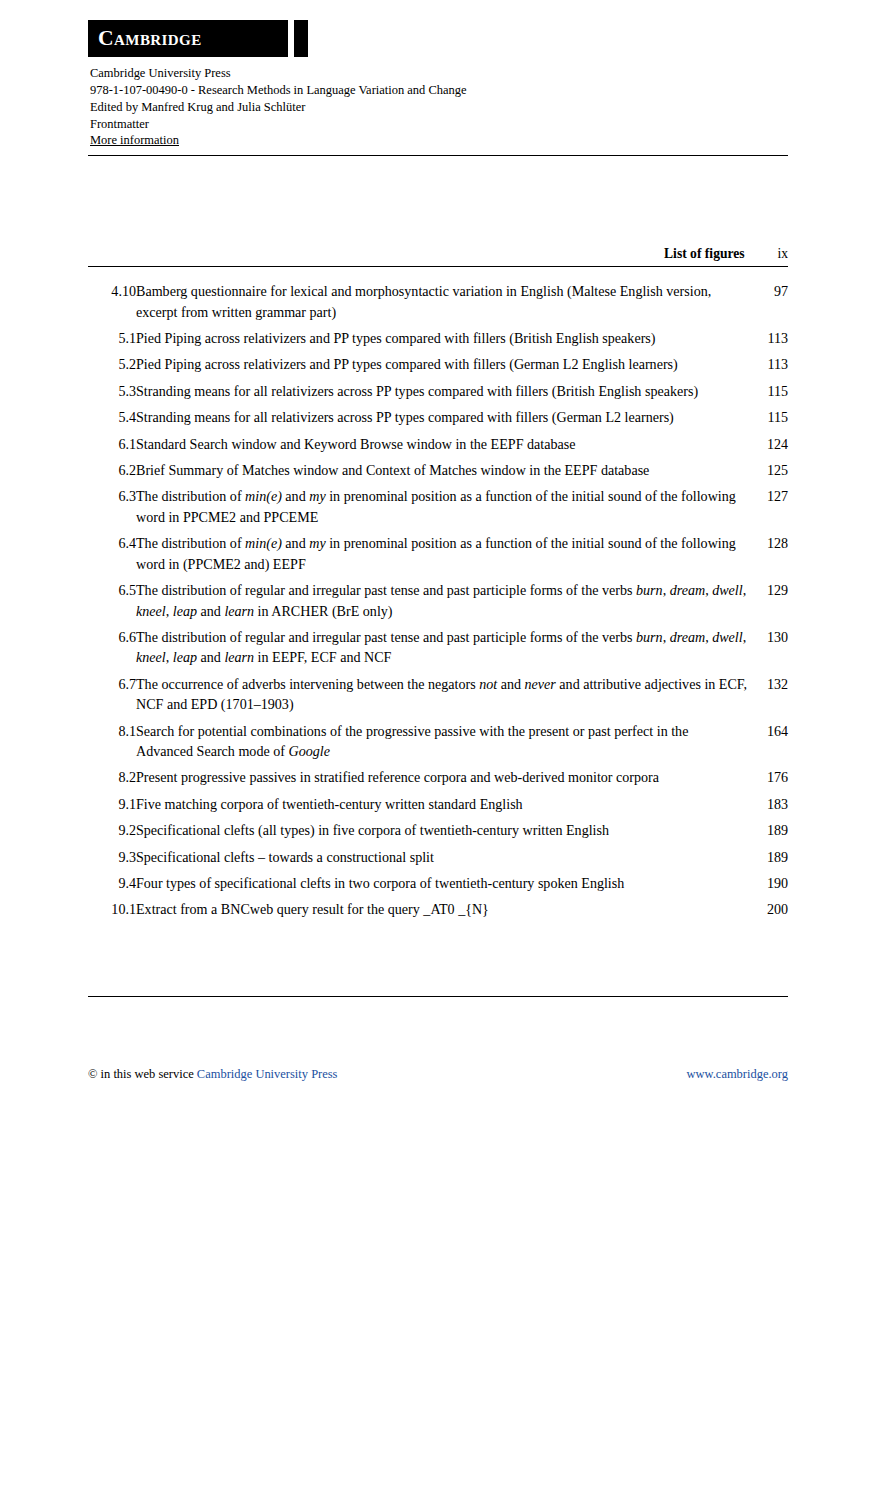Cambridge
Cambridge University Press
978-1-107-00490-0 - Research Methods in Language Variation and Change
Edited by Manfred Krug and Julia Schlüter
Frontmatter
More information
List of figures ix
| 4.10 | Bamberg questionnaire for lexical and morphosyntactic variation in English (Maltese English version, excerpt from written grammar part) | 97 |
| 5.1 | Pied Piping across relativizers and PP types compared with fillers (British English speakers) | 113 |
| 5.2 | Pied Piping across relativizers and PP types compared with fillers (German L2 English learners) | 113 |
| 5.3 | Stranding means for all relativizers across PP types compared with fillers (British English speakers) | 115 |
| 5.4 | Stranding means for all relativizers across PP types compared with fillers (German L2 learners) | 115 |
| 6.1 | Standard Search window and Keyword Browse window in the EEPF database | 124 |
| 6.2 | Brief Summary of Matches window and Context of Matches window in the EEPF database | 125 |
| 6.3 | The distribution of min(e) and my in prenominal position as a function of the initial sound of the following word in PPCME2 and PPCEME | 127 |
| 6.4 | The distribution of min(e) and my in prenominal position as a function of the initial sound of the following word in (PPCME2 and) EEPF | 128 |
| 6.5 | The distribution of regular and irregular past tense and past participle forms of the verbs burn , dream , dwell , kneel , leap and learn in ARCHER (BrE only) | 129 |
| 6.6 | The distribution of regular and irregular past tense and past participle forms of the verbs burn , dream , dwell , kneel , leap and learn in EEPF, ECF and NCF | 130 |
| 6.7 | The occurrence of adverbs intervening between the negators not and never and attributive adjectives in ECF, NCF and EPD (1701–1903) | 132 |
| 8.1 | Search for potential combinations of the progressive passive with the present or past perfect in the Advanced Search mode of Google | 164 |
| 8.2 | Present progressive passives in stratified reference corpora and web-derived monitor corpora | 176 |
| 9.1 | Five matching corpora of twentieth-century written standard English | 183 |
| 9.2 | Specificational clefts (all types) in five corpora of twentieth-century written English | 189 |
| 9.3 | Specificational clefts – towards a constructional split | 189 |
| 9.4 | Four types of specificational clefts in two corpora of twentieth-century spoken English | 190 |
| 10.1 | Extract from a BNCweb query result for the query _AT0 _{N} | 200 |
© in this web service Cambridge University Press
www.cambridge.org